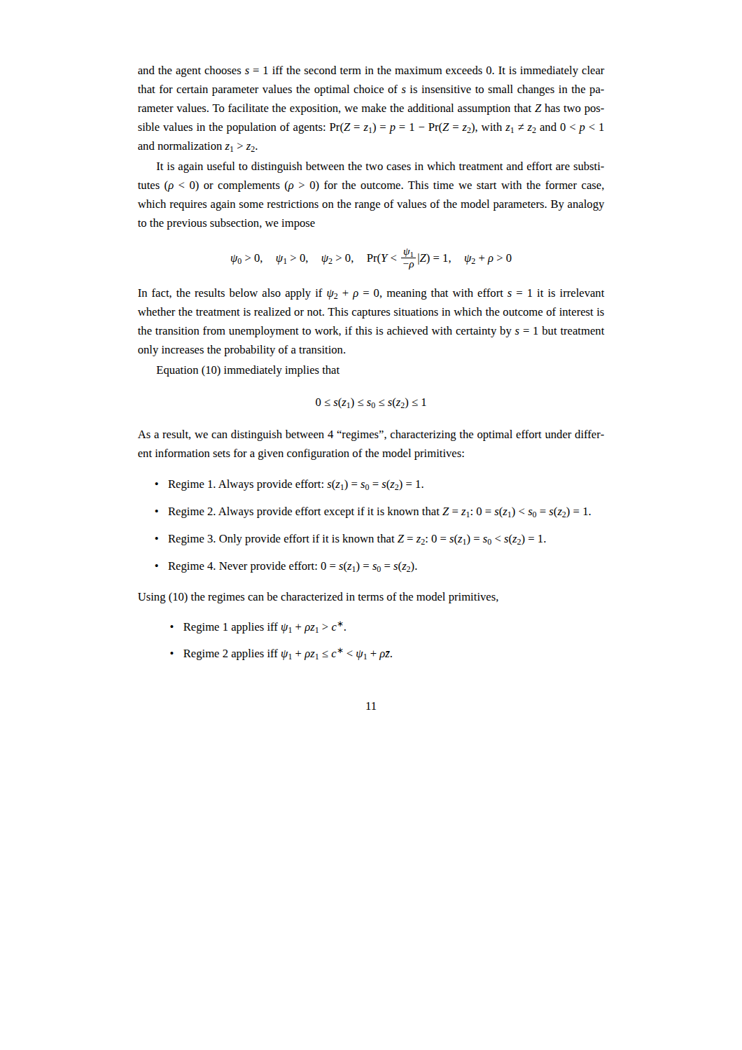and the agent chooses s = 1 iff the second term in the maximum exceeds 0. It is immediately clear that for certain parameter values the optimal choice of s is insensitive to small changes in the parameter values. To facilitate the exposition, we make the additional assumption that Z has two possible values in the population of agents: Pr(Z = z1) = p = 1 − Pr(Z = z2), with z1 ≠ z2 and 0 < p < 1 and normalization z1 > z2.
It is again useful to distinguish between the two cases in which treatment and effort are substitutes (ρ < 0) or complements (ρ > 0) for the outcome. This time we start with the former case, which requires again some restrictions on the range of values of the model parameters. By analogy to the previous subsection, we impose
ψ0 > 0, ψ1 > 0, ψ2 > 0, Pr(Y < ψ1−ρ|Z) = 1, ψ2 + ρ > 0
In fact, the results below also apply if ψ2 + ρ = 0, meaning that with effort s = 1 it is irrelevant whether the treatment is realized or not. This captures situations in which the outcome of interest is the transition from unemployment to work, if this is achieved with certainty by s = 1 but treatment only increases the probability of a transition.
Equation (10) immediately implies that
0 ≤ s(z1) ≤ s0 ≤ s(z2) ≤ 1
As a result, we can distinguish between 4 “regimes”, characterizing the optimal effort under different information sets for a given configuration of the model primitives:
Regime 1. Always provide effort: s(z1) = s0 = s(z2) = 1.
Regime 2. Always provide effort except if it is known that Z = z1: 0 = s(z1) < s0 = s(z2) = 1.
Regime 3. Only provide effort if it is known that Z = z2: 0 = s(z1) = s0 < s(z2) = 1.
Regime 4. Never provide effort: 0 = s(z1) = s0 = s(z2).
Using (10) the regimes can be characterized in terms of the model primitives,
Regime 1 applies iff ψ1 + ρz1 > c∗.
Regime 2 applies iff ψ1 + ρz1 ≤ c∗ < ψ1 + ρz̄.
11